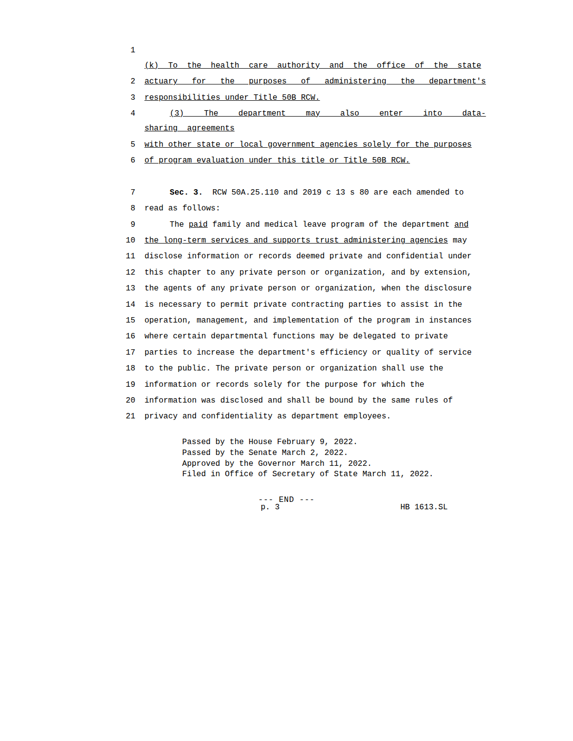| 1 | (k) To the health care authority and the office of the state |
| 2 | actuary for the purposes of administering the department's |
| 3 | responsibilities under Title 50B RCW. |
| 4 | (3) The department may also enter into data-sharing agreements |
| 5 | with other state or local government agencies solely for the purposes |
| 6 | of program evaluation under this title or Title 50B RCW. |
| 7 | Sec. 3. RCW 50A.25.110 and 2019 c 13 s 80 are each amended to |
| 8 | read as follows: |
| 9 | The paid family and medical leave program of the department and |
| 10 | the long-term services and supports trust administering agencies may |
| 11 | disclose information or records deemed private and confidential under |
| 12 | this chapter to any private person or organization, and by extension, |
| 13 | the agents of any private person or organization, when the disclosure |
| 14 | is necessary to permit private contracting parties to assist in the |
| 15 | operation, management, and implementation of the program in instances |
| 16 | where certain departmental functions may be delegated to private |
| 17 | parties to increase the department's efficiency or quality of service |
| 18 | to the public. The private person or organization shall use the |
| 19 | information or records solely for the purpose for which the |
| 20 | information was disclosed and shall be bound by the same rules of |
| 21 | privacy and confidentiality as department employees. |
Passed by the House February 9, 2022. Passed by the Senate March 2, 2022. Approved by the Governor March 11, 2022. Filed in Office of Secretary of State March 11, 2022.
--- END ---
p. 3 HB 1613.SL